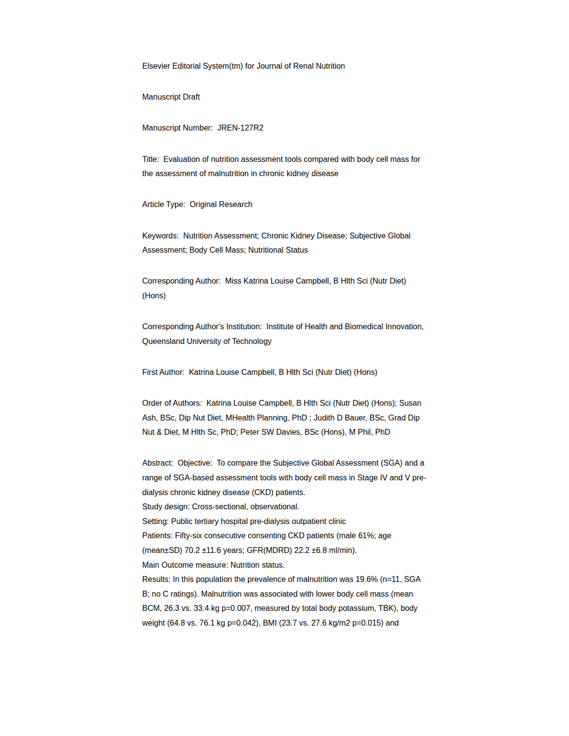Elsevier Editorial System(tm) for Journal of Renal Nutrition
Manuscript Draft
Manuscript Number: JREN-127R2
Title: Evaluation of nutrition assessment tools compared with body cell mass for the assessment of malnutrition in chronic kidney disease
Article Type: Original Research
Keywords: Nutrition Assessment; Chronic Kidney Disease; Subjective Global Assessment; Body Cell Mass; Nutritional Status
Corresponding Author: Miss Katrina Louise Campbell, B Hlth Sci (Nutr Diet) (Hons)
Corresponding Author's Institution: Institute of Health and Biomedical Innovation, Queensland University of Technology
First Author: Katrina Louise Campbell, B Hlth Sci (Nutr Diet) (Hons)
Order of Authors: Katrina Louise Campbell, B Hlth Sci (Nutr Diet) (Hons); Susan Ash, BSc, Dip Nut Diet, MHealth Planning, PhD ; Judith D Bauer, BSc, Grad Dip Nut & Diet, M Hlth Sc, PhD; Peter SW Davies, BSc (Hons), M Phil, PhD
Abstract: Objective: To compare the Subjective Global Assessment (SGA) and a range of SGA-based assessment tools with body cell mass in Stage IV and V pre-dialysis chronic kidney disease (CKD) patients.
Study design: Cross-sectional, observational.
Setting: Public tertiary hospital pre-dialysis outpatient clinic
Patients: Fifty-six consecutive consenting CKD patients (male 61%; age (mean±SD) 70.2 ±11.6 years; GFR(MDRD) 22.2 ±6.8 ml/min).
Main Outcome measure: Nutrition status.
Results: In this population the prevalence of malnutrition was 19.6% (n=11, SGA B; no C ratings). Malnutrition was associated with lower body cell mass (mean BCM, 26.3 vs. 33.4 kg p=0.007, measured by total body potassium, TBK), body weight (64.8 vs. 76.1 kg p=0.042), BMI (23.7 vs. 27.6 kg/m2 p=0.015) and